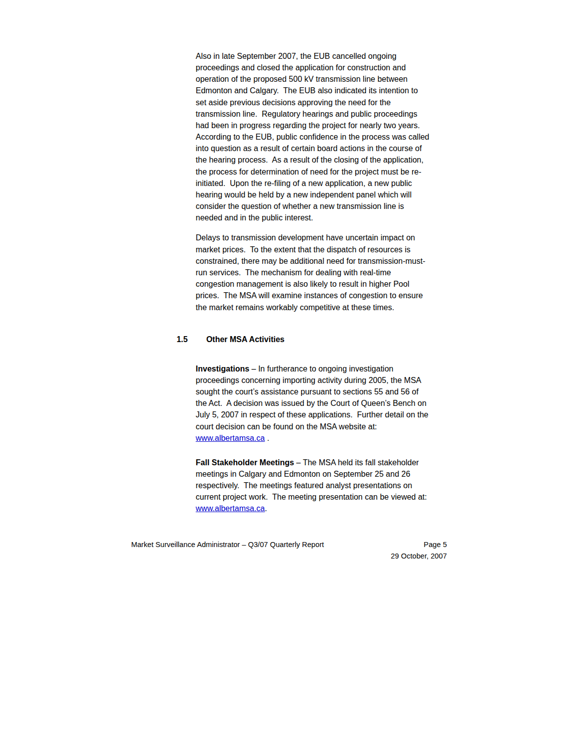Also in late September 2007, the EUB cancelled ongoing proceedings and closed the application for construction and operation of the proposed 500 kV transmission line between Edmonton and Calgary. The EUB also indicated its intention to set aside previous decisions approving the need for the transmission line. Regulatory hearings and public proceedings had been in progress regarding the project for nearly two years. According to the EUB, public confidence in the process was called into question as a result of certain board actions in the course of the hearing process. As a result of the closing of the application, the process for determination of need for the project must be re-initiated. Upon the re-filing of a new application, a new public hearing would be held by a new independent panel which will consider the question of whether a new transmission line is needed and in the public interest.
Delays to transmission development have uncertain impact on market prices. To the extent that the dispatch of resources is constrained, there may be additional need for transmission-must-run services. The mechanism for dealing with real-time congestion management is also likely to result in higher Pool prices. The MSA will examine instances of congestion to ensure the market remains workably competitive at these times.
1.5 Other MSA Activities
Investigations – In furtherance to ongoing investigation proceedings concerning importing activity during 2005, the MSA sought the court’s assistance pursuant to sections 55 and 56 of the Act. A decision was issued by the Court of Queen’s Bench on July 5, 2007 in respect of these applications. Further detail on the court decision can be found on the MSA website at: www.albertamsa.ca .
Fall Stakeholder Meetings – The MSA held its fall stakeholder meetings in Calgary and Edmonton on September 25 and 26 respectively. The meetings featured analyst presentations on current project work. The meeting presentation can be viewed at: www.albertamsa.ca.
Market Surveillance Administrator – Q3/07 Quarterly Report
Page 5
29 October, 2007